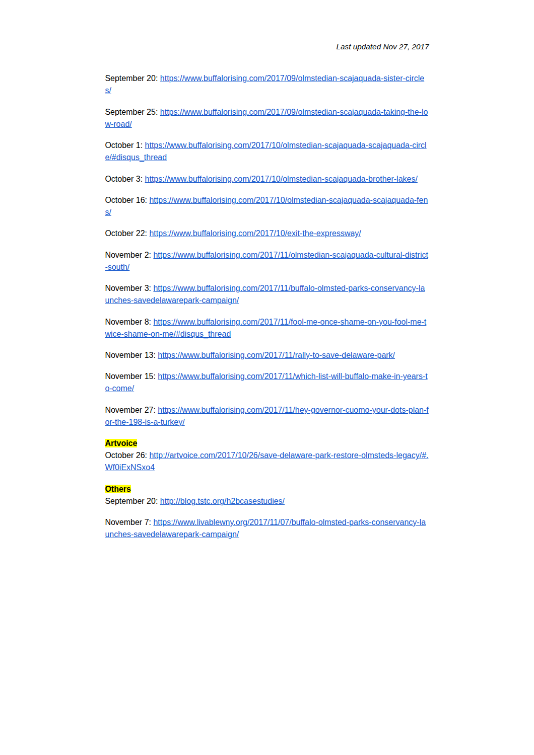Last updated Nov 27, 2017
September 20: https://www.buffalorising.com/2017/09/olmstedian-scajaquada-sister-circles/
September 25: https://www.buffalorising.com/2017/09/olmstedian-scajaquada-taking-the-low-road/
October 1: https://www.buffalorising.com/2017/10/olmstedian-scajaquada-scajaquada-circle/#disqus_thread
October 3: https://www.buffalorising.com/2017/10/olmstedian-scajaquada-brother-lakes/
October 16: https://www.buffalorising.com/2017/10/olmstedian-scajaquada-scajaquada-fens/
October 22: https://www.buffalorising.com/2017/10/exit-the-expressway/
November 2: https://www.buffalorising.com/2017/11/olmstedian-scajaquada-cultural-district-south/
November 3: https://www.buffalorising.com/2017/11/buffalo-olmsted-parks-conservancy-launches-savedelawarepark-campaign/
November 8: https://www.buffalorising.com/2017/11/fool-me-once-shame-on-you-fool-me-twice-shame-on-me/#disqus_thread
November 13: https://www.buffalorising.com/2017/11/rally-to-save-delaware-park/
November 15: https://www.buffalorising.com/2017/11/which-list-will-buffalo-make-in-years-to-come/
November 27: https://www.buffalorising.com/2017/11/hey-governor-cuomo-your-dots-plan-for-the-198-is-a-turkey/
Artvoice
October 26: http://artvoice.com/2017/10/26/save-delaware-park-restore-olmsteds-legacy/#.Wf0iExNSxo4
Others
September 20: http://blog.tstc.org/h2bcasestudies/
November 7: https://www.livablewny.org/2017/11/07/buffalo-olmsted-parks-conservancy-launches-savedelawarepark-campaign/